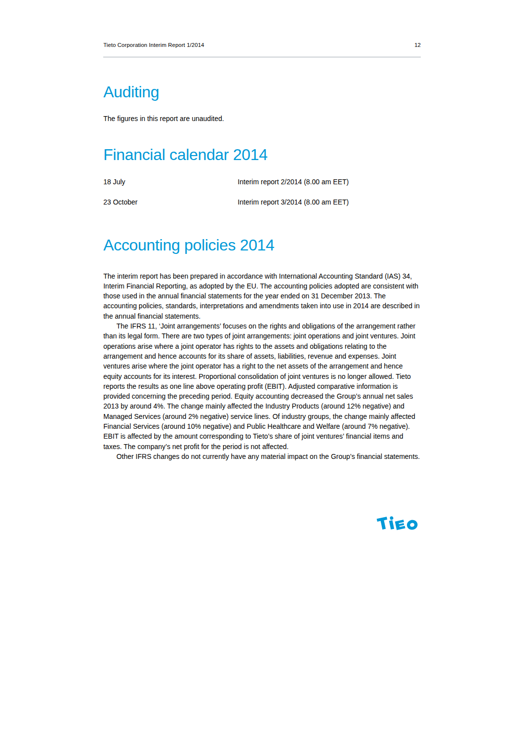Tieto Corporation Interim Report 1/2014 12
Auditing
The figures in this report are unaudited.
Financial calendar 2014
18 July
Interim report 2/2014 (8.00 am EET)
23 October
Interim report 3/2014 (8.00 am EET)
Accounting policies 2014
The interim report has been prepared in accordance with International Accounting Standard (IAS) 34, Interim Financial Reporting, as adopted by the EU. The accounting policies adopted are consistent with those used in the annual financial statements for the year ended on 31 December 2013. The accounting policies, standards, interpretations and amendments taken into use in 2014 are described in the annual financial statements.
The IFRS 11, ‘Joint arrangements’ focuses on the rights and obligations of the arrangement rather than its legal form. There are two types of joint arrangements: joint operations and joint ventures. Joint operations arise where a joint operator has rights to the assets and obligations relating to the arrangement and hence accounts for its share of assets, liabilities, revenue and expenses. Joint ventures arise where the joint operator has a right to the net assets of the arrangement and hence equity accounts for its interest. Proportional consolidation of joint ventures is no longer allowed. Tieto reports the results as one line above operating profit (EBIT). Adjusted comparative information is provided concerning the preceding period. Equity accounting decreased the Group’s annual net sales 2013 by around 4%. The change mainly affected the Industry Products (around 12% negative) and Managed Services (around 2% negative) service lines. Of industry groups, the change mainly affected Financial Services (around 10% negative) and Public Healthcare and Welfare (around 7% negative). EBIT is affected by the amount corresponding to Tieto’s share of joint ventures’ financial items and taxes. The company’s net profit for the period is not affected.
Other IFRS changes do not currently have any material impact on the Group’s financial statements.